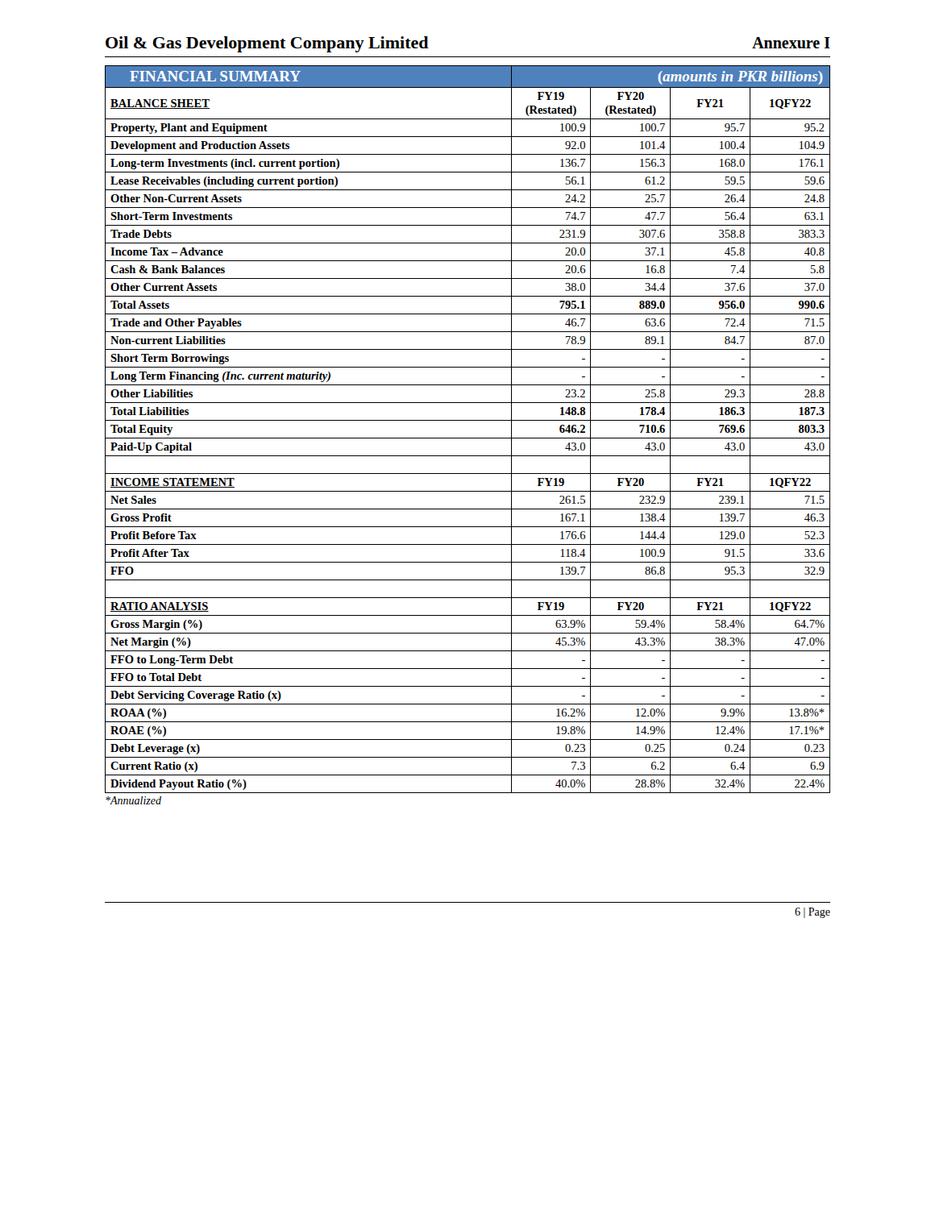Oil & Gas Development Company Limited
Annexure I
| FINANCIAL SUMMARY | ( amounts in PKR billions ) |
| BALANCE SHEET | FY19 (Restated) | FY20 (Restated) | FY21 | 1QFY22 |
| Property, Plant and Equipment | 100.9 | 100.7 | 95.7 | 95.2 |
| Development and Production Assets | 92.0 | 101.4 | 100.4 | 104.9 |
| Long-term Investments (incl. current portion) | 136.7 | 156.3 | 168.0 | 176.1 |
| Lease Receivables (including current portion) | 56.1 | 61.2 | 59.5 | 59.6 |
| Other Non-Current Assets | 24.2 | 25.7 | 26.4 | 24.8 |
| Short-Term Investments | 74.7 | 47.7 | 56.4 | 63.1 |
| Trade Debts | 231.9 | 307.6 | 358.8 | 383.3 |
| Income Tax – Advance | 20.0 | 37.1 | 45.8 | 40.8 |
| Cash & Bank Balances | 20.6 | 16.8 | 7.4 | 5.8 |
| Other Current Assets | 38.0 | 34.4 | 37.6 | 37.0 |
| Total Assets | 795.1 | 889.0 | 956.0 | 990.6 |
| Trade and Other Payables | 46.7 | 63.6 | 72.4 | 71.5 |
| Non-current Liabilities | 78.9 | 89.1 | 84.7 | 87.0 |
| Short Term Borrowings | - | - | - | - |
| Long Term Financing (Inc. current maturity) | - | - | - | - |
| Other Liabilities | 23.2 | 25.8 | 29.3 | 28.8 |
| Total Liabilities | 148.8 | 178.4 | 186.3 | 187.3 |
| Total Equity | 646.2 | 710.6 | 769.6 | 803.3 |
| Paid-Up Capital | 43.0 | 43.0 | 43.0 | 43.0 |
| INCOME STATEMENT | FY19 | FY20 | FY21 | 1QFY22 |
| Net Sales | 261.5 | 232.9 | 239.1 | 71.5 |
| Gross Profit | 167.1 | 138.4 | 139.7 | 46.3 |
| Profit Before Tax | 176.6 | 144.4 | 129.0 | 52.3 |
| Profit After Tax | 118.4 | 100.9 | 91.5 | 33.6 |
| FFO | 139.7 | 86.8 | 95.3 | 32.9 |
| RATIO ANALYSIS | FY19 | FY20 | FY21 | 1QFY22 |
| Gross Margin (%) | 63.9% | 59.4% | 58.4% | 64.7% |
| Net Margin (%) | 45.3% | 43.3% | 38.3% | 47.0% |
| FFO to Long-Term Debt | - | - | - | - |
| FFO to Total Debt | - | - | - | - |
| Debt Servicing Coverage Ratio (x) | - | - | - | - |
| ROAA (%) | 16.2% | 12.0% | 9.9% | 13.8%* |
| ROAE (%) | 19.8% | 14.9% | 12.4% | 17.1%* |
| Debt Leverage (x) | 0.23 | 0.25 | 0.24 | 0.23 |
| Current Ratio (x) | 7.3 | 6.2 | 6.4 | 6.9 |
| Dividend Payout Ratio (%) | 40.0% | 28.8% | 32.4% | 22.4% |
*Annualized
6 | Page